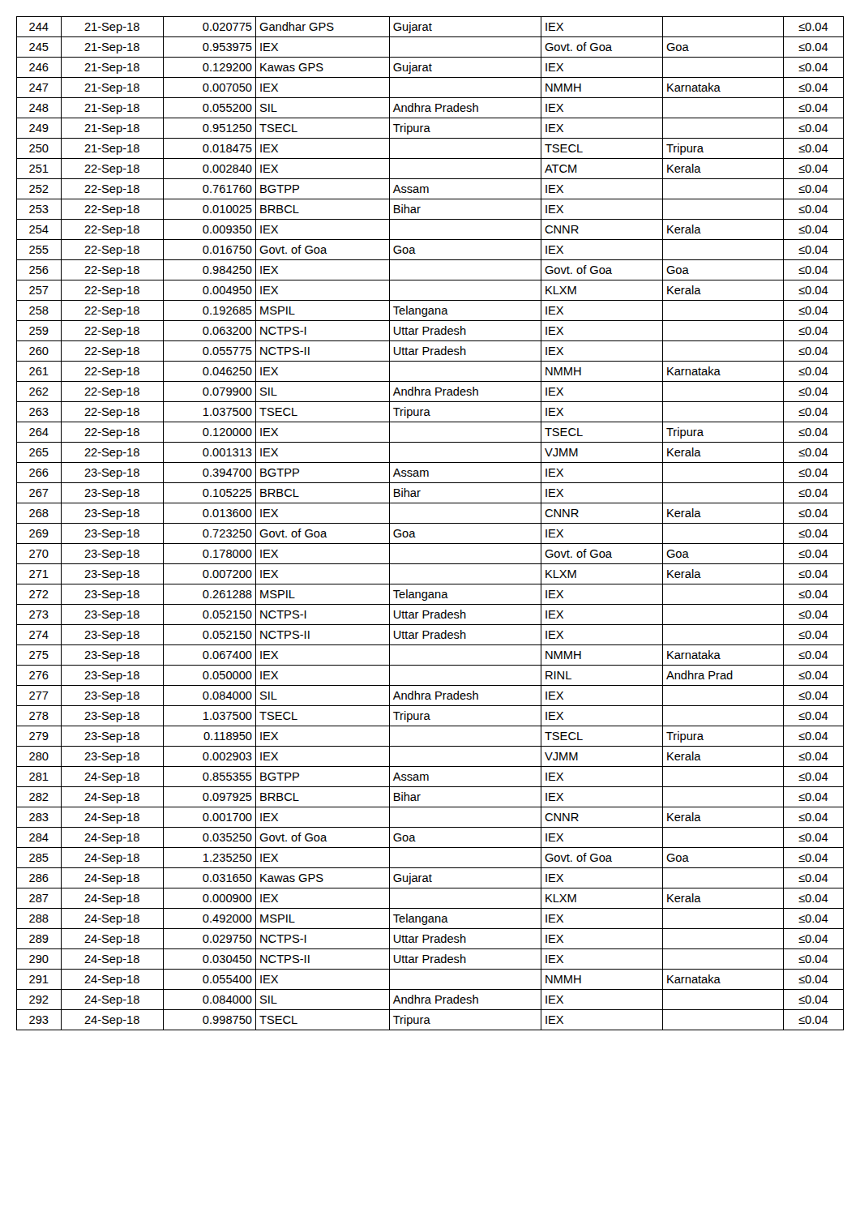| 244 | 21-Sep-18 | 0.020775 | Gandhar GPS | Gujarat | IEX | | ≤0.04 |
| 245 | 21-Sep-18 | 0.953975 | IEX | | Govt. of Goa | Goa | ≤0.04 |
| 246 | 21-Sep-18 | 0.129200 | Kawas GPS | Gujarat | IEX | | ≤0.04 |
| 247 | 21-Sep-18 | 0.007050 | IEX | | NMMH | Karnataka | ≤0.04 |
| 248 | 21-Sep-18 | 0.055200 | SIL | Andhra Pradesh | IEX | | ≤0.04 |
| 249 | 21-Sep-18 | 0.951250 | TSECL | Tripura | IEX | | ≤0.04 |
| 250 | 21-Sep-18 | 0.018475 | IEX | | TSECL | Tripura | ≤0.04 |
| 251 | 22-Sep-18 | 0.002840 | IEX | | ATCM | Kerala | ≤0.04 |
| 252 | 22-Sep-18 | 0.761760 | BGTPP | Assam | IEX | | ≤0.04 |
| 253 | 22-Sep-18 | 0.010025 | BRBCL | Bihar | IEX | | ≤0.04 |
| 254 | 22-Sep-18 | 0.009350 | IEX | | CNNR | Kerala | ≤0.04 |
| 255 | 22-Sep-18 | 0.016750 | Govt. of Goa | Goa | IEX | | ≤0.04 |
| 256 | 22-Sep-18 | 0.984250 | IEX | | Govt. of Goa | Goa | ≤0.04 |
| 257 | 22-Sep-18 | 0.004950 | IEX | | KLXM | Kerala | ≤0.04 |
| 258 | 22-Sep-18 | 0.192685 | MSPIL | Telangana | IEX | | ≤0.04 |
| 259 | 22-Sep-18 | 0.063200 | NCTPS-I | Uttar Pradesh | IEX | | ≤0.04 |
| 260 | 22-Sep-18 | 0.055775 | NCTPS-II | Uttar Pradesh | IEX | | ≤0.04 |
| 261 | 22-Sep-18 | 0.046250 | IEX | | NMMH | Karnataka | ≤0.04 |
| 262 | 22-Sep-18 | 0.079900 | SIL | Andhra Pradesh | IEX | | ≤0.04 |
| 263 | 22-Sep-18 | 1.037500 | TSECL | Tripura | IEX | | ≤0.04 |
| 264 | 22-Sep-18 | 0.120000 | IEX | | TSECL | Tripura | ≤0.04 |
| 265 | 22-Sep-18 | 0.001313 | IEX | | VJMM | Kerala | ≤0.04 |
| 266 | 23-Sep-18 | 0.394700 | BGTPP | Assam | IEX | | ≤0.04 |
| 267 | 23-Sep-18 | 0.105225 | BRBCL | Bihar | IEX | | ≤0.04 |
| 268 | 23-Sep-18 | 0.013600 | IEX | | CNNR | Kerala | ≤0.04 |
| 269 | 23-Sep-18 | 0.723250 | Govt. of Goa | Goa | IEX | | ≤0.04 |
| 270 | 23-Sep-18 | 0.178000 | IEX | | Govt. of Goa | Goa | ≤0.04 |
| 271 | 23-Sep-18 | 0.007200 | IEX | | KLXM | Kerala | ≤0.04 |
| 272 | 23-Sep-18 | 0.261288 | MSPIL | Telangana | IEX | | ≤0.04 |
| 273 | 23-Sep-18 | 0.052150 | NCTPS-I | Uttar Pradesh | IEX | | ≤0.04 |
| 274 | 23-Sep-18 | 0.052150 | NCTPS-II | Uttar Pradesh | IEX | | ≤0.04 |
| 275 | 23-Sep-18 | 0.067400 | IEX | | NMMH | Karnataka | ≤0.04 |
| 276 | 23-Sep-18 | 0.050000 | IEX | | RINL | Andhra Prad | ≤0.04 |
| 277 | 23-Sep-18 | 0.084000 | SIL | Andhra Pradesh | IEX | | ≤0.04 |
| 278 | 23-Sep-18 | 1.037500 | TSECL | Tripura | IEX | | ≤0.04 |
| 279 | 23-Sep-18 | 0.118950 | IEX | | TSECL | Tripura | ≤0.04 |
| 280 | 23-Sep-18 | 0.002903 | IEX | | VJMM | Kerala | ≤0.04 |
| 281 | 24-Sep-18 | 0.855355 | BGTPP | Assam | IEX | | ≤0.04 |
| 282 | 24-Sep-18 | 0.097925 | BRBCL | Bihar | IEX | | ≤0.04 |
| 283 | 24-Sep-18 | 0.001700 | IEX | | CNNR | Kerala | ≤0.04 |
| 284 | 24-Sep-18 | 0.035250 | Govt. of Goa | Goa | IEX | | ≤0.04 |
| 285 | 24-Sep-18 | 1.235250 | IEX | | Govt. of Goa | Goa | ≤0.04 |
| 286 | 24-Sep-18 | 0.031650 | Kawas GPS | Gujarat | IEX | | ≤0.04 |
| 287 | 24-Sep-18 | 0.000900 | IEX | | KLXM | Kerala | ≤0.04 |
| 288 | 24-Sep-18 | 0.492000 | MSPIL | Telangana | IEX | | ≤0.04 |
| 289 | 24-Sep-18 | 0.029750 | NCTPS-I | Uttar Pradesh | IEX | | ≤0.04 |
| 290 | 24-Sep-18 | 0.030450 | NCTPS-II | Uttar Pradesh | IEX | | ≤0.04 |
| 291 | 24-Sep-18 | 0.055400 | IEX | | NMMH | Karnataka | ≤0.04 |
| 292 | 24-Sep-18 | 0.084000 | SIL | Andhra Pradesh | IEX | | ≤0.04 |
| 293 | 24-Sep-18 | 0.998750 | TSECL | Tripura | IEX | | ≤0.04 |